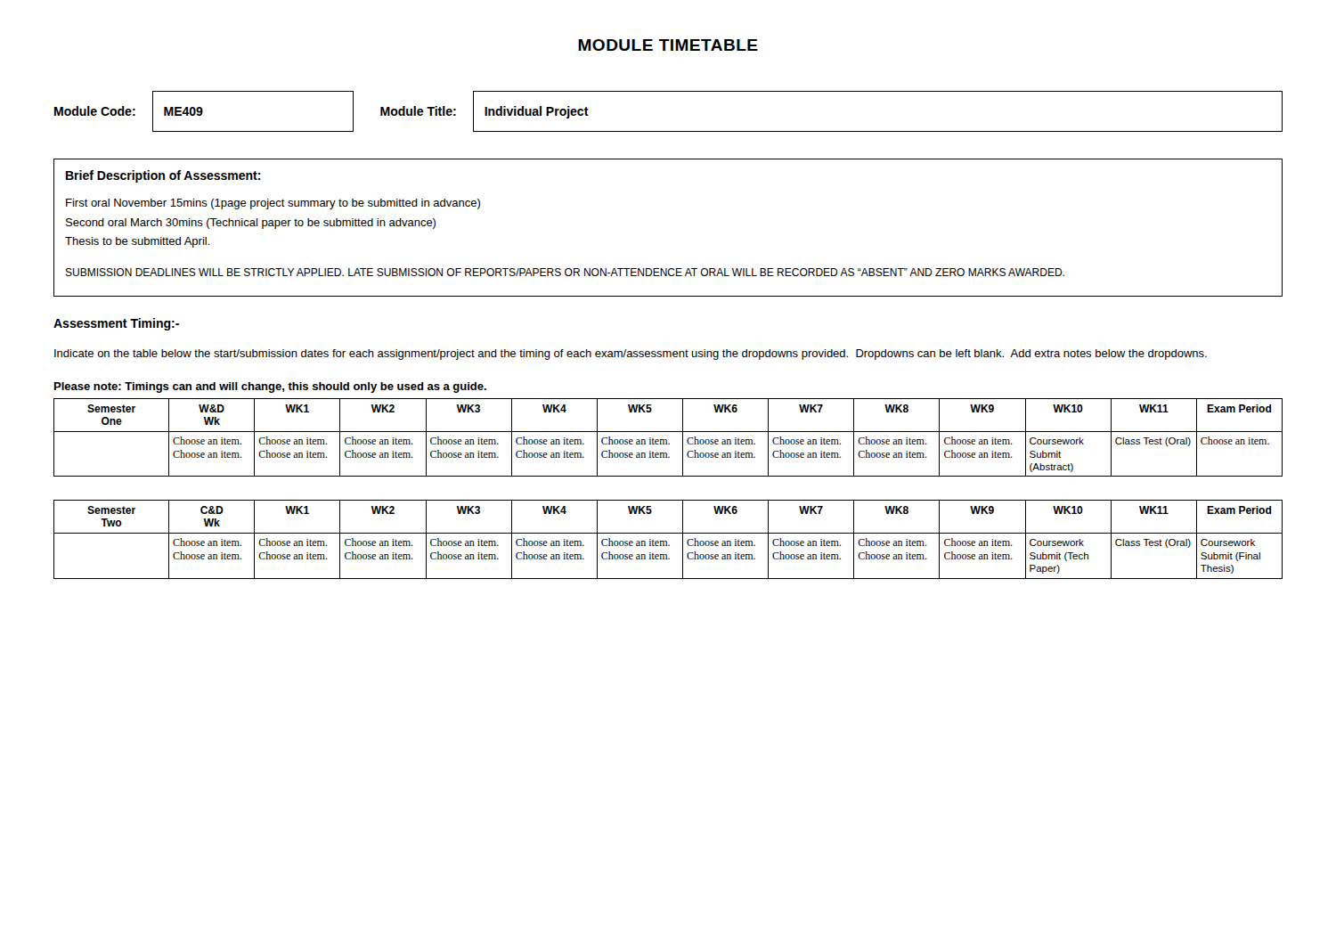MODULE TIMETABLE
Module Code:
ME409
Module Title:
Individual Project
Brief Description of Assessment:
First oral November 15mins (1page project summary to be submitted in advance)
Second oral March 30mins (Technical paper to be submitted in advance)
Thesis to be submitted April.
SUBMISSION DEADLINES WILL BE STRICTLY APPLIED. LATE SUBMISSION OF REPORTS/PAPERS OR NON-ATTENDENCE AT ORAL WILL BE RECORDED AS “ABSENT” AND ZERO MARKS AWARDED.
Assessment Timing:-
Indicate on the table below the start/submission dates for each assignment/project and the timing of each exam/assessment using the dropdowns provided. Dropdowns can be left blank. Add extra notes below the dropdowns.
Please note: Timings can and will change, this should only be used as a guide.
| Semester One | W&D Wk | WK1 | WK2 | WK3 | WK4 | WK5 | WK6 | WK7 | WK8 | WK9 | WK10 | WK11 | Exam Period |
| --- | --- | --- | --- | --- | --- | --- | --- | --- | --- | --- | --- | --- | --- |
| | Choose an item. Choose an item. | Choose an item. Choose an item. | Choose an item. Choose an item. | Choose an item. Choose an item. | Choose an item. Choose an item. | Choose an item. Choose an item. | Choose an item. Choose an item. | Choose an item. Choose an item. | Choose an item. Choose an item. | Choose an item. Choose an item. | Coursework Submit (Abstract) | Class Test (Oral) | Choose an item. |
| Semester Two | C&D Wk | WK1 | WK2 | WK3 | WK4 | WK5 | WK6 | WK7 | WK8 | WK9 | WK10 | WK11 | Exam Period |
| --- | --- | --- | --- | --- | --- | --- | --- | --- | --- | --- | --- | --- | --- |
| | Choose an item. Choose an item. | Choose an item. Choose an item. | Choose an item. Choose an item. | Choose an item. Choose an item. | Choose an item. Choose an item. | Choose an item. Choose an item. | Choose an item. Choose an item. | Choose an item. Choose an item. | Choose an item. Choose an item. | Choose an item. Choose an item. | Coursework Submit (Tech Paper) | Class Test (Oral) | Coursework Submit (Final Thesis) |